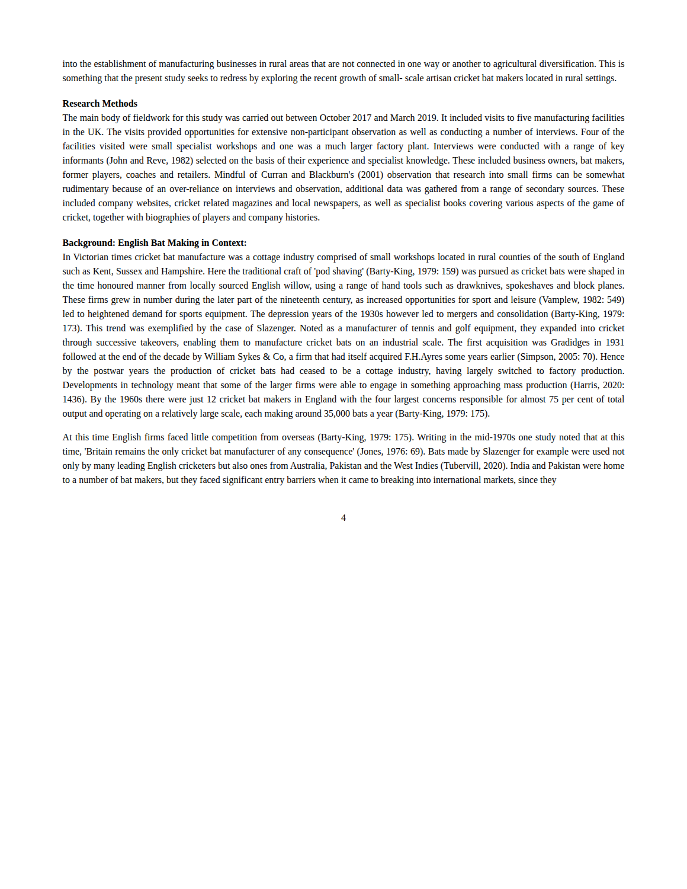into the establishment of manufacturing businesses in rural areas that are not connected in one way or another to agricultural diversification. This is something that the present study seeks to redress by exploring the recent growth of small- scale artisan cricket bat makers located in rural settings.
Research Methods
The main body of fieldwork for this study was carried out between October 2017 and March 2019. It included visits to five manufacturing facilities in the UK. The visits provided opportunities for extensive non-participant observation as well as conducting a number of interviews. Four of the facilities visited were small specialist workshops and one was a much larger factory plant. Interviews were conducted with a range of key informants (John and Reve, 1982) selected on the basis of their experience and specialist knowledge. These included business owners, bat makers, former players, coaches and retailers. Mindful of Curran and Blackburn's (2001) observation that research into small firms can be somewhat rudimentary because of an over-reliance on interviews and observation, additional data was gathered from a range of secondary sources. These included company websites, cricket related magazines and local newspapers, as well as specialist books covering various aspects of the game of cricket, together with biographies of players and company histories.
Background: English Bat Making in Context:
In Victorian times cricket bat manufacture was a cottage industry comprised of small workshops located in rural counties of the south of England such as Kent, Sussex and Hampshire. Here the traditional craft of 'pod shaving' (Barty-King, 1979: 159) was pursued as cricket bats were shaped in the time honoured manner from locally sourced English willow, using a range of hand tools such as drawknives, spokeshaves and block planes. These firms grew in number during the later part of the nineteenth century, as increased opportunities for sport and leisure (Vamplew, 1982: 549) led to heightened demand for sports equipment. The depression years of the 1930s however led to mergers and consolidation (Barty-King, 1979: 173). This trend was exemplified by the case of Slazenger. Noted as a manufacturer of tennis and golf equipment, they expanded into cricket through successive takeovers, enabling them to manufacture cricket bats on an industrial scale. The first acquisition was Gradidges in 1931 followed at the end of the decade by William Sykes & Co, a firm that had itself acquired F.H.Ayres some years earlier (Simpson, 2005: 70). Hence by the postwar years the production of cricket bats had ceased to be a cottage industry, having largely switched to factory production. Developments in technology meant that some of the larger firms were able to engage in something approaching mass production (Harris, 2020: 1436). By the 1960s there were just 12 cricket bat makers in England with the four largest concerns responsible for almost 75 per cent of total output and operating on a relatively large scale, each making around 35,000 bats a year (Barty-King, 1979: 175).
At this time English firms faced little competition from overseas (Barty-King, 1979: 175). Writing in the mid-1970s one study noted that at this time, 'Britain remains the only cricket bat manufacturer of any consequence' (Jones, 1976: 69). Bats made by Slazenger for example were used not only by many leading English cricketers but also ones from Australia, Pakistan and the West Indies (Tubervill, 2020). India and Pakistan were home to a number of bat makers, but they faced significant entry barriers when it came to breaking into international markets, since they
4